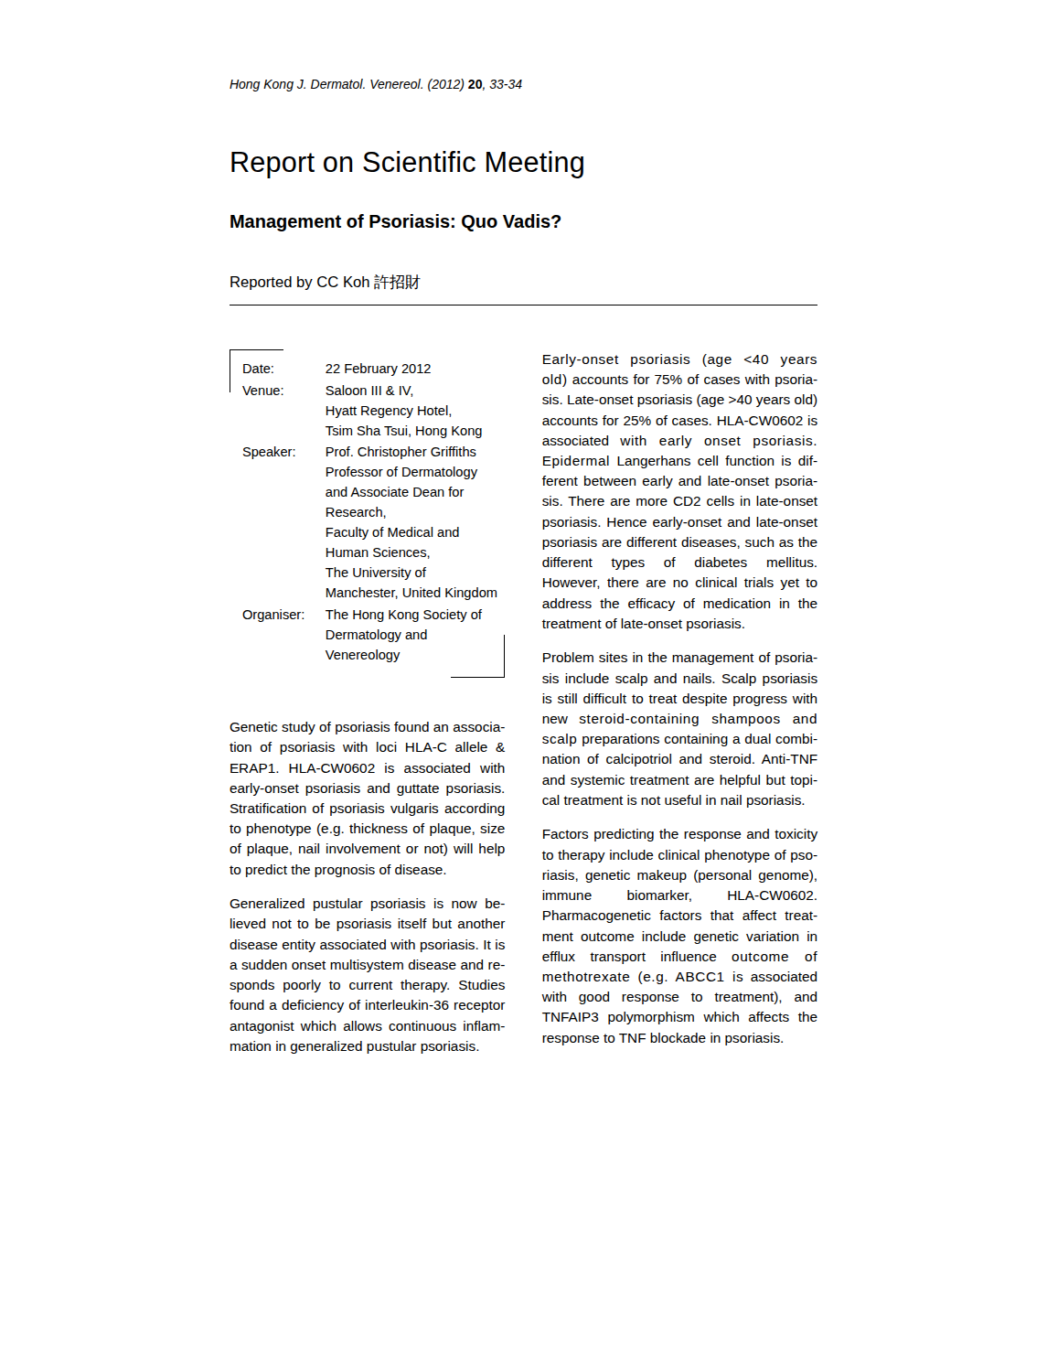Hong Kong J. Dermatol. Venereol. (2012) 20, 33-34
Report on Scientific Meeting
Management of Psoriasis: Quo Vadis?
Reported by CC Koh 許招財
| Date: | 22 February 2012 |
| Venue: | Saloon III & IV, Hyatt Regency Hotel, Tsim Sha Tsui, Hong Kong |
| Speaker: | Prof. Christopher Griffiths Professor of Dermatology and Associate Dean for Research, Faculty of Medical and Human Sciences, The University of Manchester, United Kingdom |
| Organiser: | The Hong Kong Society of Dermatology and Venereology |
Genetic study of psoriasis found an association of psoriasis with loci HLA-C allele & ERAP1. HLA-CW0602 is associated with early-onset psoriasis and guttate psoriasis. Stratification of psoriasis vulgaris according to phenotype (e.g. thickness of plaque, size of plaque, nail involvement or not) will help to predict the prognosis of disease.
Generalized pustular psoriasis is now believed not to be psoriasis itself but another disease entity associated with psoriasis. It is a sudden onset multisystem disease and responds poorly to current therapy. Studies found a deficiency of interleukin-36 receptor antagonist which allows continuous inflammation in generalized pustular psoriasis.
Early-onset psoriasis (age <40 years old) accounts for 75% of cases with psoriasis. Late-onset psoriasis (age >40 years old) accounts for 25% of cases. HLA-CW0602 is associated with early onset psoriasis. Epidermal Langerhans cell function is different between early and late-onset psoriasis. There are more CD2 cells in late-onset psoriasis. Hence early-onset and late-onset psoriasis are different diseases, such as the different types of diabetes mellitus. However, there are no clinical trials yet to address the efficacy of medication in the treatment of late-onset psoriasis.
Problem sites in the management of psoriasis include scalp and nails. Scalp psoriasis is still difficult to treat despite progress with new steroid-containing shampoos and scalp preparations containing a dual combination of calcipotriol and steroid. Anti-TNF and systemic treatment are helpful but topical treatment is not useful in nail psoriasis.
Factors predicting the response and toxicity to therapy include clinical phenotype of psoriasis, genetic makeup (personal genome), immune biomarker, HLA-CW0602. Pharmacogenetic factors that affect treatment outcome include genetic variation in efflux transport influence outcome of methotrexate (e.g. ABCC1 is associated with good response to treatment), and TNFAIP3 polymorphism which affects the response to TNF blockade in psoriasis.